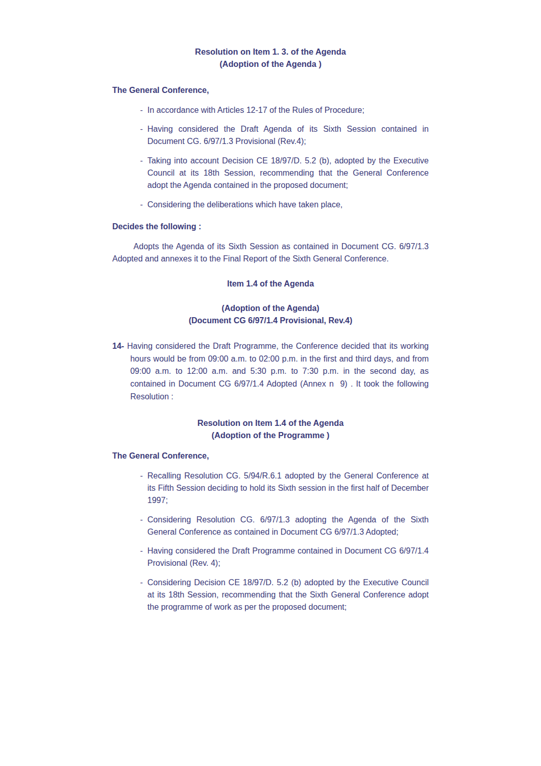Resolution on Item 1. 3. of the Agenda
(Adoption of the Agenda )
The General Conference,
In accordance with Articles 12-17 of the Rules of Procedure;
Having considered the Draft Agenda of its Sixth Session contained in Document CG. 6/97/1.3 Provisional (Rev.4);
Taking into account Decision CE 18/97/D. 5.2 (b), adopted by the Executive Council at its 18th Session, recommending that the General Conference adopt the Agenda contained in the proposed document;
Considering the deliberations which have taken place,
Decides the following :
Adopts the Agenda of its Sixth Session as contained in Document CG. 6/97/1.3 Adopted and annexes it to the Final Report of the Sixth General Conference.
Item 1.4 of the Agenda
(Adoption of the Agenda) (Document CG 6/97/1.4 Provisional, Rev.4)
14- Having considered the Draft Programme, the Conference decided that its working hours would be from 09:00 a.m. to 02:00 p.m. in the first and third days, and from 09:00 a.m. to 12:00 a.m. and 5:30 p.m. to 7:30 p.m. in the second day, as contained in Document CG 6/97/1.4 Adopted (Annex n 9) . It took the following Resolution :
Resolution on Item 1.4 of the Agenda
(Adoption of the Programme )
The General Conference,
Recalling Resolution CG. 5/94/R.6.1 adopted by the General Conference at its Fifth Session deciding to hold its Sixth session in the first half of December 1997;
Considering Resolution CG. 6/97/1.3 adopting the Agenda of the Sixth General Conference as contained in Document CG 6/97/1.3 Adopted;
Having considered the Draft Programme contained in Document CG 6/97/1.4 Provisional (Rev. 4);
Considering Decision CE 18/97/D. 5.2 (b) adopted by the Executive Council at its 18th Session, recommending that the Sixth General Conference adopt the programme of work as per the proposed document;